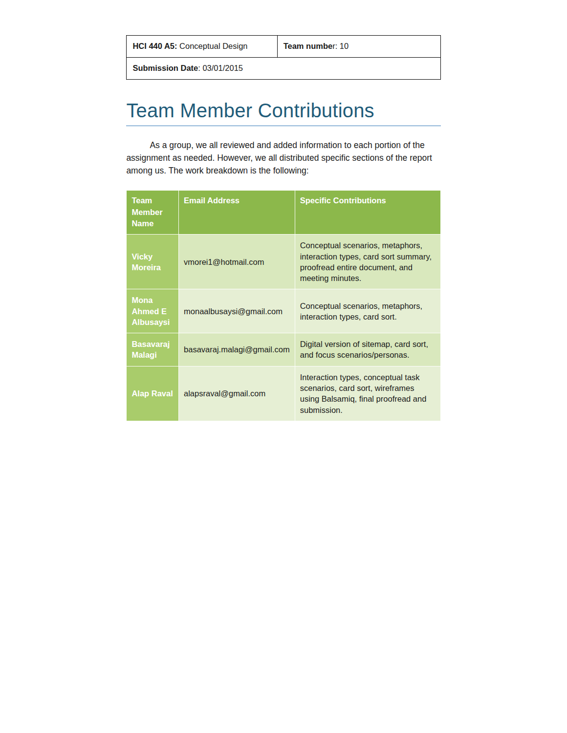| HCI 440 A5: Conceptual Design | Team numbe r: 10 |
| Submission Date : 03/01/2015 |
Team Member Contributions
As a group, we all reviewed and added information to each portion of the assignment as needed. However, we all distributed specific sections of the report among us. The work breakdown is the following:
| Team Member Name | Email Address | Specific Contributions |
| --- | --- | --- |
| Vicky Moreira | vmorei1@hotmail.com | Conceptual scenarios, metaphors, interaction types, card sort summary, proofread entire document, and meeting minutes. |
| Mona Ahmed E Albusaysi | monaalbusaysi@gmail.com | Conceptual scenarios, metaphors, interaction types, card sort. |
| Basavaraj Malagi | basavaraj.malagi@gmail.com | Digital version of sitemap, card sort, and focus scenarios/personas. |
| Alap Raval | alapsraval@gmail.com | Interaction types, conceptual task scenarios, card sort, wireframes using Balsamiq, final proofread and submission. |